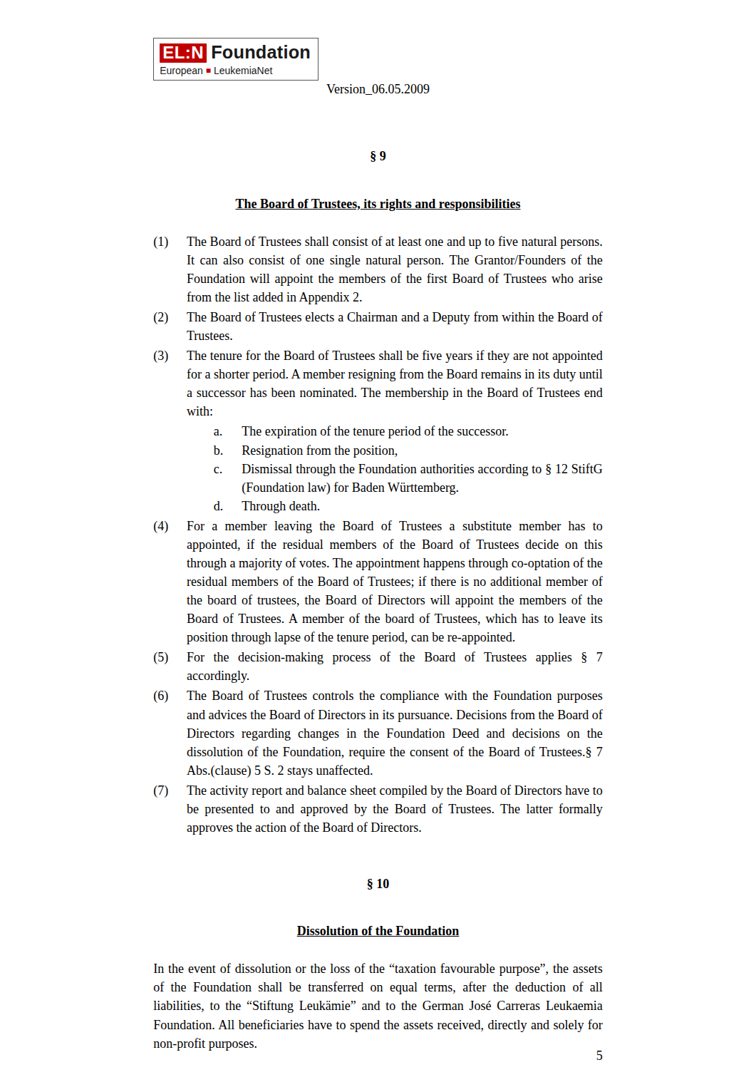EL: N Foundation
European ■ LeukemiaNet
Version_06.05.2009
§ 9
The Board of Trustees, its rights and responsibilities
(1) The Board of Trustees shall consist of at least one and up to five natural persons. It can also consist of one single natural person. The Grantor/Founders of the Foundation will appoint the members of the first Board of Trustees who arise from the list added in Appendix 2.
(2) The Board of Trustees elects a Chairman and a Deputy from within the Board of Trustees.
(3) The tenure for the Board of Trustees shall be five years if they are not appointed for a shorter period. A member resigning from the Board remains in its duty until a successor has been nominated. The membership in the Board of Trustees end with:
a. The expiration of the tenure period of the successor.
b. Resignation from the position,
c. Dismissal through the Foundation authorities according to § 12 StiftG (Foundation law) for Baden Württemberg.
d. Through death.
(4) For a member leaving the Board of Trustees a substitute member has to appointed, if the residual members of the Board of Trustees decide on this through a majority of votes. The appointment happens through co-optation of the residual members of the Board of Trustees; if there is no additional member of the board of trustees, the Board of Directors will appoint the members of the Board of Trustees. A member of the board of Trustees, which has to leave its position through lapse of the tenure period, can be re-appointed.
(5) For the decision-making process of the Board of Trustees applies § 7 accordingly.
(6) The Board of Trustees controls the compliance with the Foundation purposes and advices the Board of Directors in its pursuance. Decisions from the Board of Directors regarding changes in the Foundation Deed and decisions on the dissolution of the Foundation, require the consent of the Board of Trustees.§ 7 Abs.(clause) 5 S. 2 stays unaffected.
(7) The activity report and balance sheet compiled by the Board of Directors have to be presented to and approved by the Board of Trustees. The latter formally approves the action of the Board of Directors.
§ 10
Dissolution of the Foundation
In the event of dissolution or the loss of the “taxation favourable purpose”, the assets of the Foundation shall be transferred on equal terms, after the deduction of all liabilities, to the “Stiftung Leukämie” and to the German José Carreras Leukaemia Foundation. All beneficiaries have to spend the assets received, directly and solely for non-profit purposes.
5